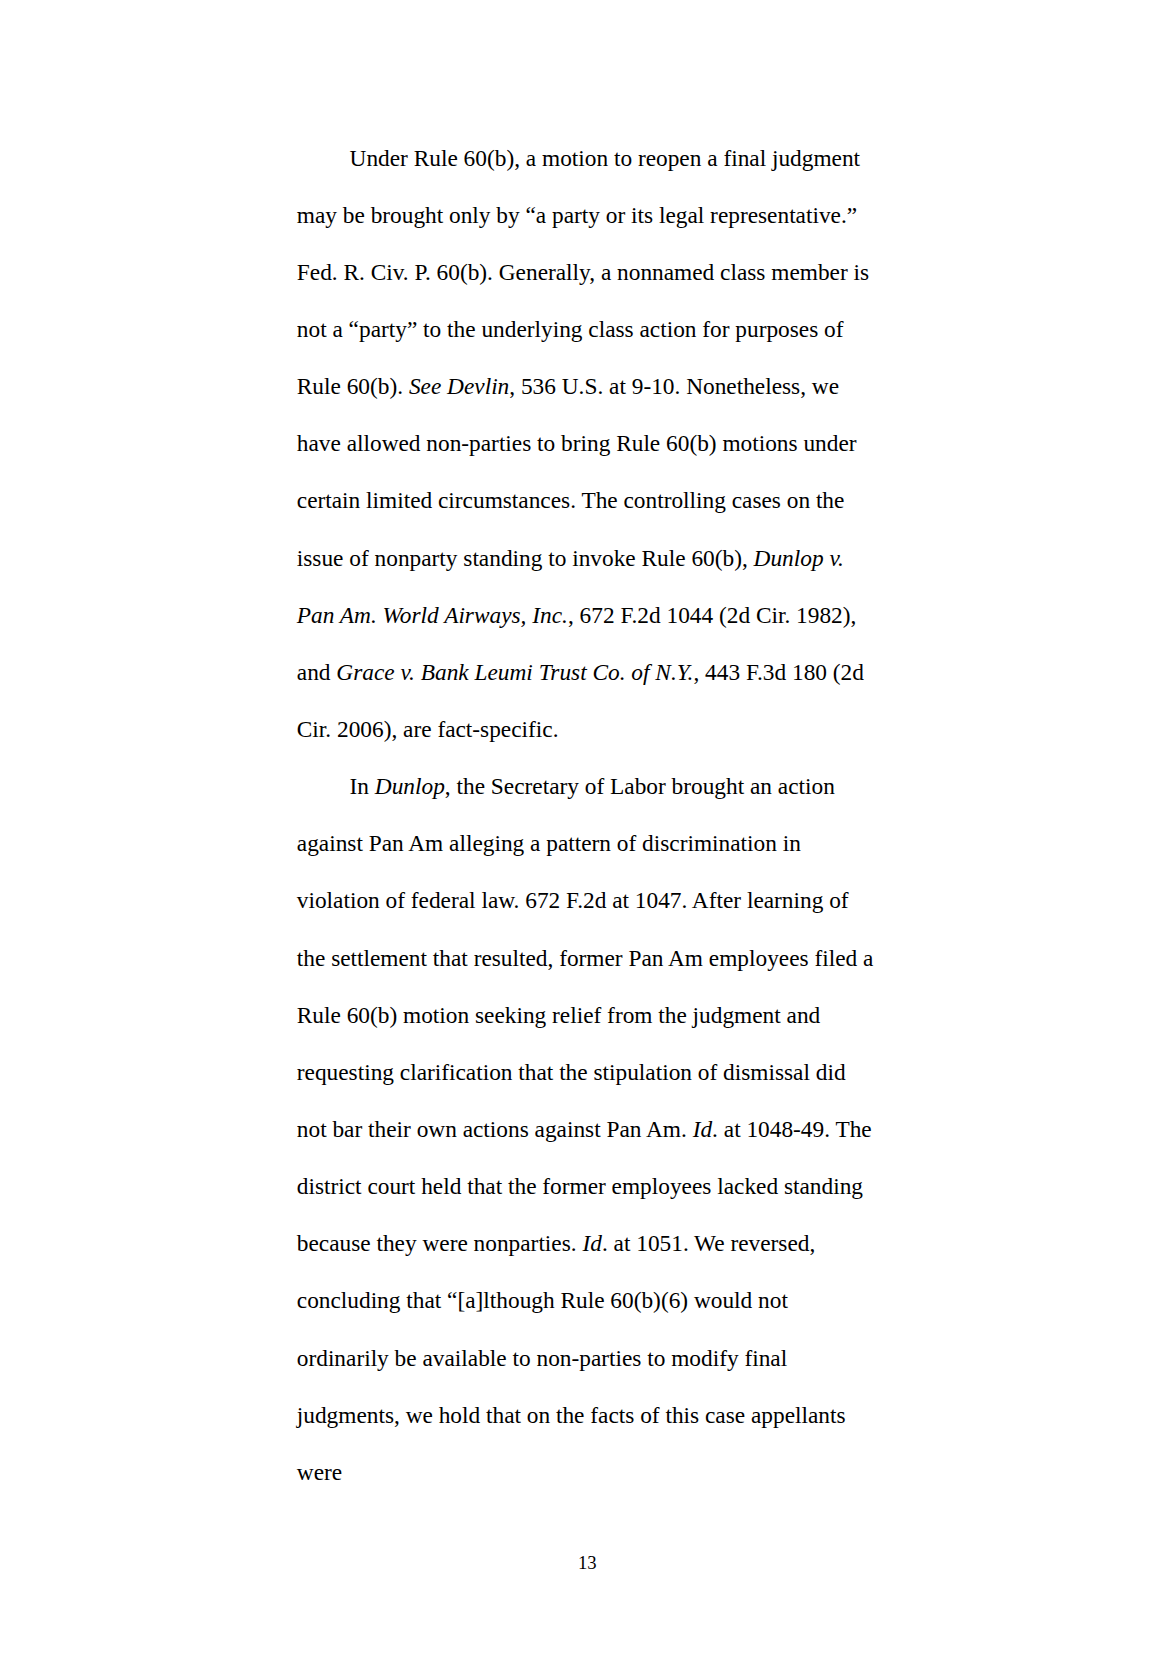Under Rule 60(b), a motion to reopen a final judgment may be brought only by “a party or its legal representative.” Fed. R. Civ. P. 60(b). Generally, a nonnamed class member is not a “party” to the underlying class action for purposes of Rule 60(b). See Devlin, 536 U.S. at 9-10. Nonetheless, we have allowed non-parties to bring Rule 60(b) motions under certain limited circumstances. The controlling cases on the issue of nonparty standing to invoke Rule 60(b), Dunlop v. Pan Am. World Airways, Inc., 672 F.2d 1044 (2d Cir. 1982), and Grace v. Bank Leumi Trust Co. of N.Y., 443 F.3d 180 (2d Cir. 2006), are fact-specific.
In Dunlop, the Secretary of Labor brought an action against Pan Am alleging a pattern of discrimination in violation of federal law. 672 F.2d at 1047. After learning of the settlement that resulted, former Pan Am employees filed a Rule 60(b) motion seeking relief from the judgment and requesting clarification that the stipulation of dismissal did not bar their own actions against Pan Am. Id. at 1048-49. The district court held that the former employees lacked standing because they were nonparties. Id. at 1051. We reversed, concluding that “[a]lthough Rule 60(b)(6) would not ordinarily be available to non-parties to modify final judgments, we hold that on the facts of this case appellants were
13